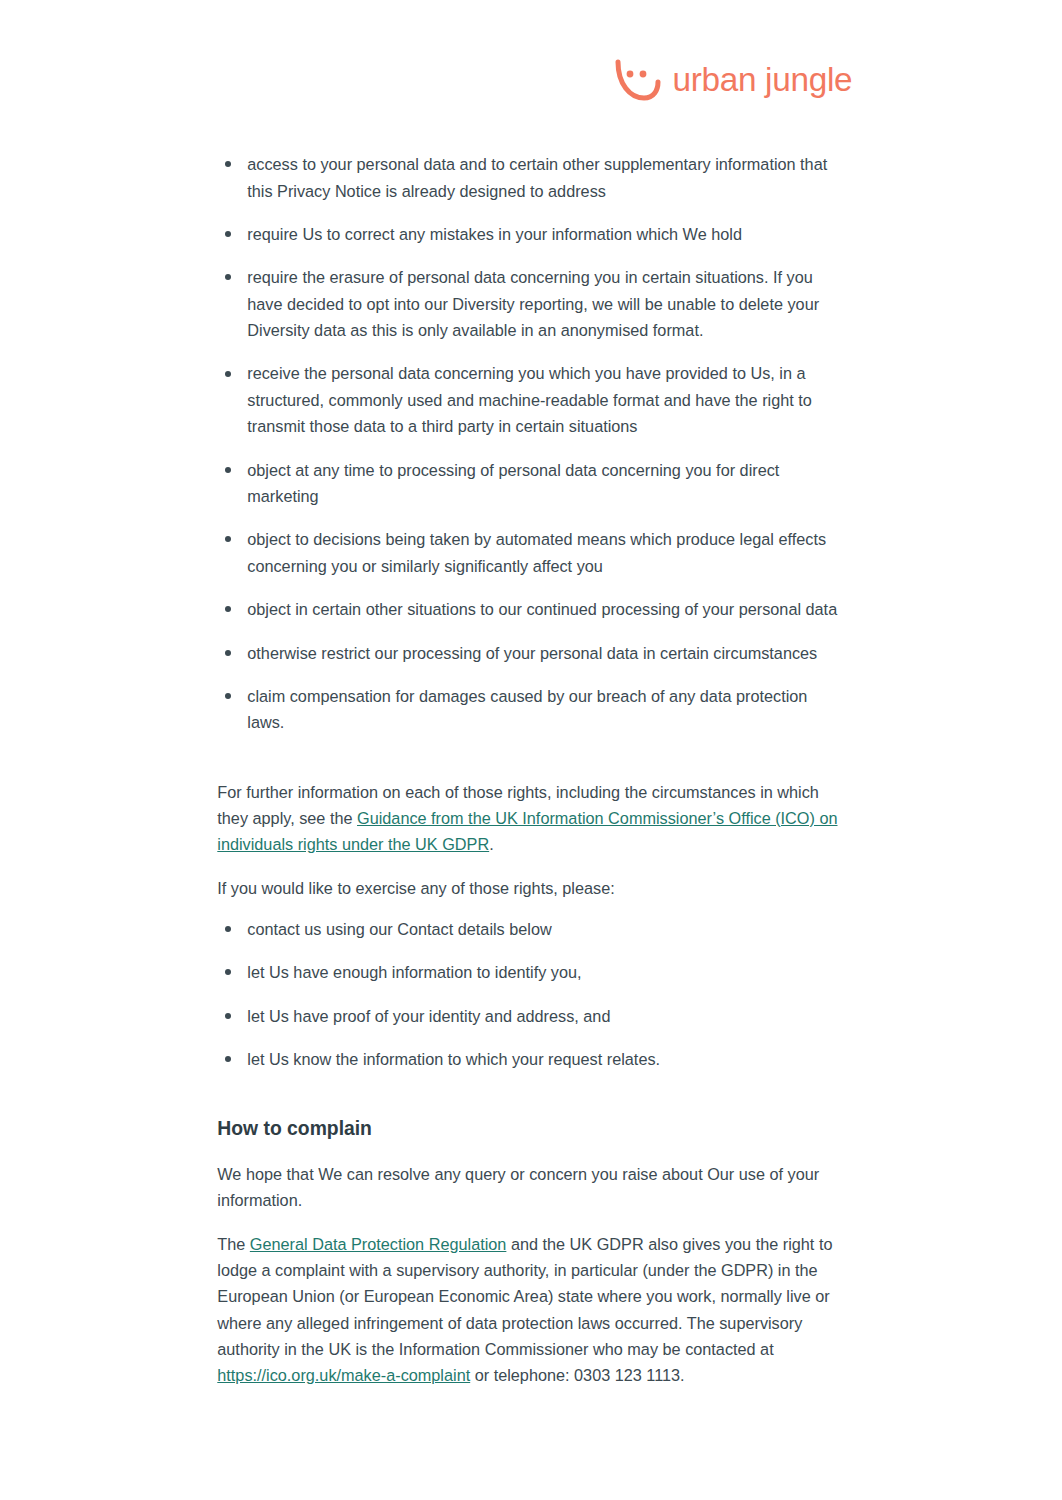urban jungle
access to your personal data and to certain other supplementary information that this Privacy Notice is already designed to address
require Us to correct any mistakes in your information which We hold
require the erasure of personal data concerning you in certain situations. If you have decided to opt into our Diversity reporting, we will be unable to delete your Diversity data as this is only available in an anonymised format.
receive the personal data concerning you which you have provided to Us, in a structured, commonly used and machine-readable format and have the right to transmit those data to a third party in certain situations
object at any time to processing of personal data concerning you for direct marketing
object to decisions being taken by automated means which produce legal effects concerning you or similarly significantly affect you
object in certain other situations to our continued processing of your personal data
otherwise restrict our processing of your personal data in certain circumstances
claim compensation for damages caused by our breach of any data protection laws.
For further information on each of those rights, including the circumstances in which they apply, see the Guidance from the UK Information Commissioner’s Office (ICO) on individuals rights under the UK GDPR.
If you would like to exercise any of those rights, please:
contact us using our Contact details below
let Us have enough information to identify you,
let Us have proof of your identity and address, and
let Us know the information to which your request relates.
How to complain
We hope that We can resolve any query or concern you raise about Our use of your information.
The General Data Protection Regulation and the UK GDPR also gives you the right to lodge a complaint with a supervisory authority, in particular (under the GDPR) in the European Union (or European Economic Area) state where you work, normally live or where any alleged infringement of data protection laws occurred. The supervisory authority in the UK is the Information Commissioner who may be contacted at https://ico.org.uk/make-a-complaint or telephone: 0303 123 1113.